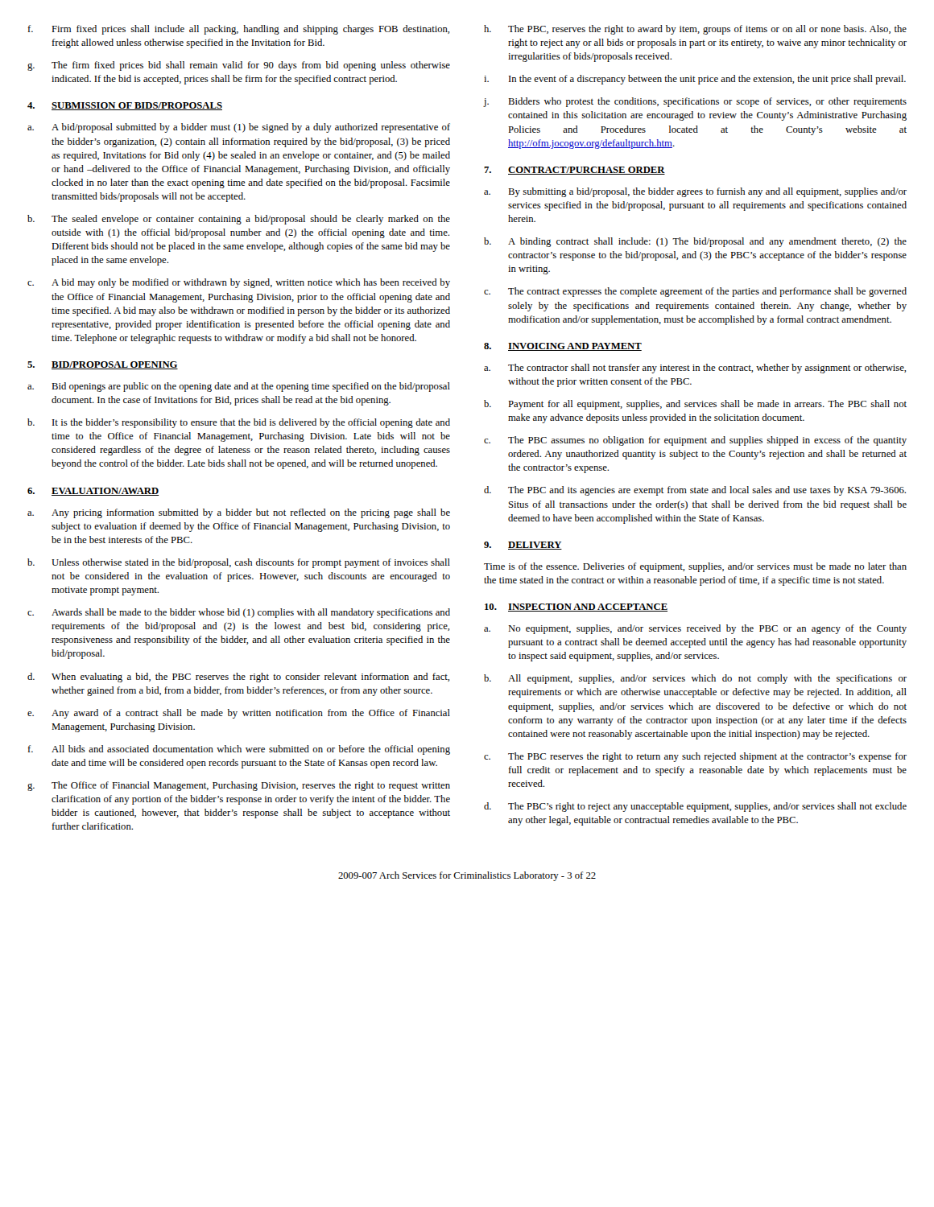f.
Firm fixed prices shall include all packing, handling and shipping charges FOB destination, freight allowed unless otherwise specified in the Invitation for Bid.
g.
The firm fixed prices bid shall remain valid for 90 days from bid opening unless otherwise indicated. If the bid is accepted, prices shall be firm for the specified contract period.
4. SUBMISSION OF BIDS/PROPOSALS
a.
A bid/proposal submitted by a bidder must (1) be signed by a duly authorized representative of the bidder’s organization, (2) contain all information required by the bid/proposal, (3) be priced as required, Invitations for Bid only (4) be sealed in an envelope or container, and (5) be mailed or hand –delivered to the Office of Financial Management, Purchasing Division, and officially clocked in no later than the exact opening time and date specified on the bid/proposal. Facsimile transmitted bids/proposals will not be accepted.
b.
The sealed envelope or container containing a bid/proposal should be clearly marked on the outside with (1) the official bid/proposal number and (2) the official opening date and time. Different bids should not be placed in the same envelope, although copies of the same bid may be placed in the same envelope.
c.
A bid may only be modified or withdrawn by signed, written notice which has been received by the Office of Financial Management, Purchasing Division, prior to the official opening date and time specified. A bid may also be withdrawn or modified in person by the bidder or its authorized representative, provided proper identification is presented before the official opening date and time. Telephone or telegraphic requests to withdraw or modify a bid shall not be honored.
5. BID/PROPOSAL OPENING
a.
Bid openings are public on the opening date and at the opening time specified on the bid/proposal document. In the case of Invitations for Bid, prices shall be read at the bid opening.
b.
It is the bidder’s responsibility to ensure that the bid is delivered by the official opening date and time to the Office of Financial Management, Purchasing Division. Late bids will not be considered regardless of the degree of lateness or the reason related thereto, including causes beyond the control of the bidder. Late bids shall not be opened, and will be returned unopened.
6. EVALUATION/AWARD
a.
Any pricing information submitted by a bidder but not reflected on the pricing page shall be subject to evaluation if deemed by the Office of Financial Management, Purchasing Division, to be in the best interests of the PBC.
b.
Unless otherwise stated in the bid/proposal, cash discounts for prompt payment of invoices shall not be considered in the evaluation of prices. However, such discounts are encouraged to motivate prompt payment.
c.
Awards shall be made to the bidder whose bid (1) complies with all mandatory specifications and requirements of the bid/proposal and (2) is the lowest and best bid, considering price, responsiveness and responsibility of the bidder, and all other evaluation criteria specified in the bid/proposal.
d.
When evaluating a bid, the PBC reserves the right to consider relevant information and fact, whether gained from a bid, from a bidder, from bidder’s references, or from any other source.
e.
Any award of a contract shall be made by written notification from the Office of Financial Management, Purchasing Division.
f.
All bids and associated documentation which were submitted on or before the official opening date and time will be considered open records pursuant to the State of Kansas open record law.
g.
The Office of Financial Management, Purchasing Division, reserves the right to request written clarification of any portion of the bidder’s response in order to verify the intent of the bidder. The bidder is cautioned, however, that bidder’s response shall be subject to acceptance without further clarification.
h.
The PBC, reserves the right to award by item, groups of items or on all or none basis. Also, the right to reject any or all bids or proposals in part or its entirety, to waive any minor technicality or irregularities of bids/proposals received.
i.
In the event of a discrepancy between the unit price and the extension, the unit price shall prevail.
j.
Bidders who protest the conditions, specifications or scope of services, or other requirements contained in this solicitation are encouraged to review the County’s Administrative Purchasing Policies and Procedures located at the County’s website at http://ofm.jocogov.org/defaultpurch.htm.
7. CONTRACT/PURCHASE ORDER
a.
By submitting a bid/proposal, the bidder agrees to furnish any and all equipment, supplies and/or services specified in the bid/proposal, pursuant to all requirements and specifications contained herein.
b.
A binding contract shall include: (1) The bid/proposal and any amendment thereto, (2) the contractor’s response to the bid/proposal, and (3) the PBC’s acceptance of the bidder’s response in writing.
c.
The contract expresses the complete agreement of the parties and performance shall be governed solely by the specifications and requirements contained therein. Any change, whether by modification and/or supplementation, must be accomplished by a formal contract amendment.
8. INVOICING AND PAYMENT
a.
The contractor shall not transfer any interest in the contract, whether by assignment or otherwise, without the prior written consent of the PBC.
b.
Payment for all equipment, supplies, and services shall be made in arrears. The PBC shall not make any advance deposits unless provided in the solicitation document.
c.
The PBC assumes no obligation for equipment and supplies shipped in excess of the quantity ordered. Any unauthorized quantity is subject to the County’s rejection and shall be returned at the contractor’s expense.
d.
The PBC and its agencies are exempt from state and local sales and use taxes by KSA 79-3606. Situs of all transactions under the order(s) that shall be derived from the bid request shall be deemed to have been accomplished within the State of Kansas.
9. DELIVERY
Time is of the essence. Deliveries of equipment, supplies, and/or services must be made no later than the time stated in the contract or within a reasonable period of time, if a specific time is not stated.
10. INSPECTION AND ACCEPTANCE
a.
No equipment, supplies, and/or services received by the PBC or an agency of the County pursuant to a contract shall be deemed accepted until the agency has had reasonable opportunity to inspect said equipment, supplies, and/or services.
b.
All equipment, supplies, and/or services which do not comply with the specifications or requirements or which are otherwise unacceptable or defective may be rejected. In addition, all equipment, supplies, and/or services which are discovered to be defective or which do not conform to any warranty of the contractor upon inspection (or at any later time if the defects contained were not reasonably ascertainable upon the initial inspection) may be rejected.
c.
The PBC reserves the right to return any such rejected shipment at the contractor’s expense for full credit or replacement and to specify a reasonable date by which replacements must be received.
d.
The PBC’s right to reject any unacceptable equipment, supplies, and/or services shall not exclude any other legal, equitable or contractual remedies available to the PBC.
2009-007 Arch Services for Criminalistics Laboratory - 3 of 22